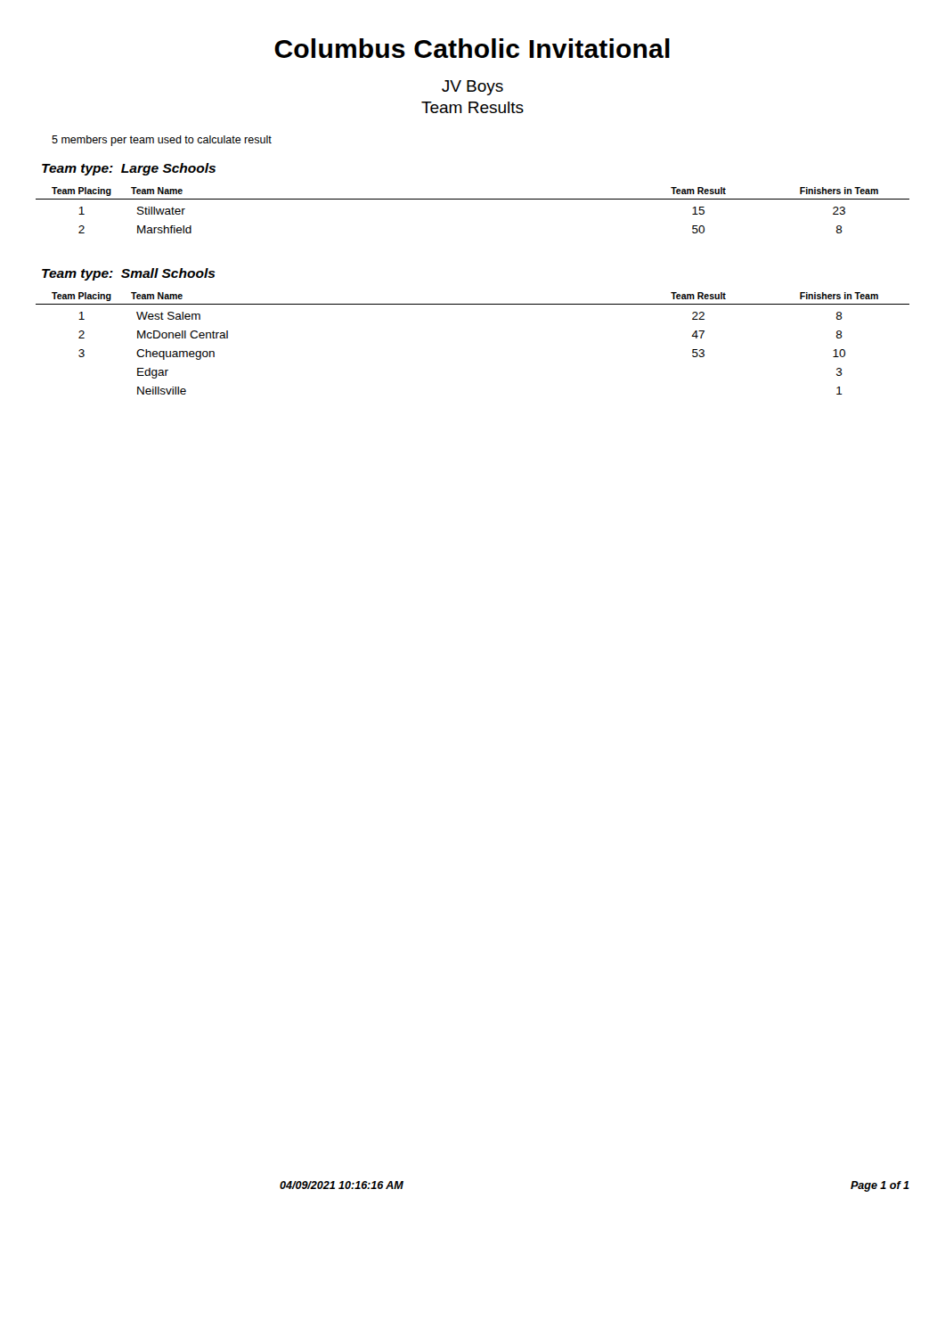Columbus Catholic Invitational
JV Boys
Team Results
5 members per team used to calculate result
Team type: Large Schools
| Team Placing | Team Name | Team Result | Finishers in Team |
| --- | --- | --- | --- |
| 1 | Stillwater | 15 | 23 |
| 2 | Marshfield | 50 | 8 |
Team type: Small Schools
| Team Placing | Team Name | Team Result | Finishers in Team |
| --- | --- | --- | --- |
| 1 | West Salem | 22 | 8 |
| 2 | McDonell Central | 47 | 8 |
| 3 | Chequamegon | 53 | 10 |
| | Edgar | | 3 |
| | Neillsville | | 1 |
04/09/2021 10:16:16 AM Page 1 of 1